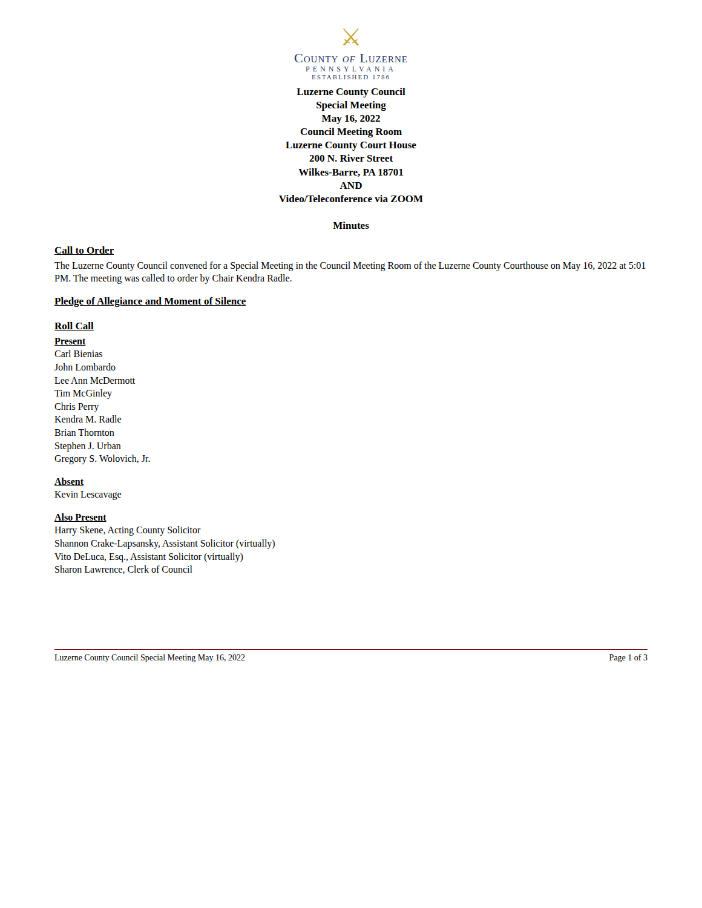⚔
County of Luzerne
PENNSYLVANIA
ESTABLISHED 1786
Luzerne County Council
Special Meeting
May 16, 2022
Council Meeting Room
Luzerne County Court House
200 N. River Street
Wilkes-Barre, PA 18701
AND
Video/Teleconference via ZOOM
Minutes
Call to Order
The Luzerne County Council convened for a Special Meeting in the Council Meeting Room of the Luzerne County Courthouse on May 16, 2022 at 5:01 PM. The meeting was called to order by Chair Kendra Radle.
Pledge of Allegiance and Moment of Silence
Roll Call
Present
Carl Bienias
John Lombardo
Lee Ann McDermott
Tim McGinley
Chris Perry
Kendra M. Radle
Brian Thornton
Stephen J. Urban
Gregory S. Wolovich, Jr.
Absent
Kevin Lescavage
Also Present
Harry Skene, Acting County Solicitor
Shannon Crake-Lapsansky, Assistant Solicitor (virtually)
Vito DeLuca, Esq., Assistant Solicitor (virtually)
Sharon Lawrence, Clerk of Council
Luzerne County Council Special Meeting May 16, 2022 Page 1 of 3